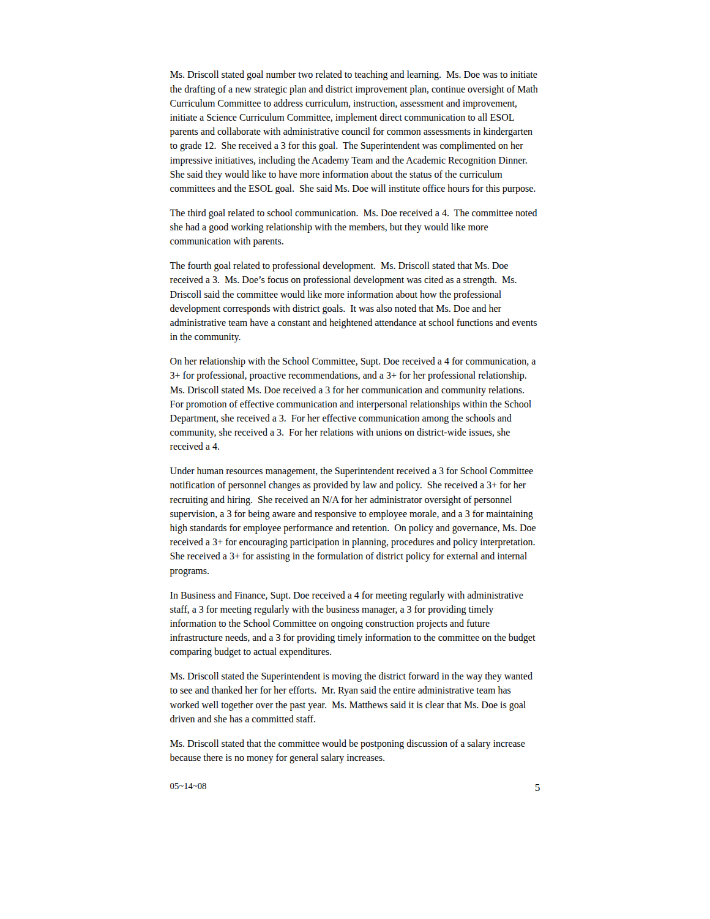Ms. Driscoll stated goal number two related to teaching and learning. Ms. Doe was to initiate the drafting of a new strategic plan and district improvement plan, continue oversight of Math Curriculum Committee to address curriculum, instruction, assessment and improvement, initiate a Science Curriculum Committee, implement direct communication to all ESOL parents and collaborate with administrative council for common assessments in kindergarten to grade 12. She received a 3 for this goal. The Superintendent was complimented on her impressive initiatives, including the Academy Team and the Academic Recognition Dinner. She said they would like to have more information about the status of the curriculum committees and the ESOL goal. She said Ms. Doe will institute office hours for this purpose.
The third goal related to school communication. Ms. Doe received a 4. The committee noted she had a good working relationship with the members, but they would like more communication with parents.
The fourth goal related to professional development. Ms. Driscoll stated that Ms. Doe received a 3. Ms. Doe’s focus on professional development was cited as a strength. Ms. Driscoll said the committee would like more information about how the professional development corresponds with district goals. It was also noted that Ms. Doe and her administrative team have a constant and heightened attendance at school functions and events in the community.
On her relationship with the School Committee, Supt. Doe received a 4 for communication, a 3+ for professional, proactive recommendations, and a 3+ for her professional relationship. Ms. Driscoll stated Ms. Doe received a 3 for her communication and community relations. For promotion of effective communication and interpersonal relationships within the School Department, she received a 3. For her effective communication among the schools and community, she received a 3. For her relations with unions on district-wide issues, she received a 4.
Under human resources management, the Superintendent received a 3 for School Committee notification of personnel changes as provided by law and policy. She received a 3+ for her recruiting and hiring. She received an N/A for her administrator oversight of personnel supervision, a 3 for being aware and responsive to employee morale, and a 3 for maintaining high standards for employee performance and retention. On policy and governance, Ms. Doe received a 3+ for encouraging participation in planning, procedures and policy interpretation. She received a 3+ for assisting in the formulation of district policy for external and internal programs.
In Business and Finance, Supt. Doe received a 4 for meeting regularly with administrative staff, a 3 for meeting regularly with the business manager, a 3 for providing timely information to the School Committee on ongoing construction projects and future infrastructure needs, and a 3 for providing timely information to the committee on the budget comparing budget to actual expenditures.
Ms. Driscoll stated the Superintendent is moving the district forward in the way they wanted to see and thanked her for her efforts. Mr. Ryan said the entire administrative team has worked well together over the past year. Ms. Matthews said it is clear that Ms. Doe is goal driven and she has a committed staff.
Ms. Driscoll stated that the committee would be postponing discussion of a salary increase because there is no money for general salary increases.
05~14~08 5